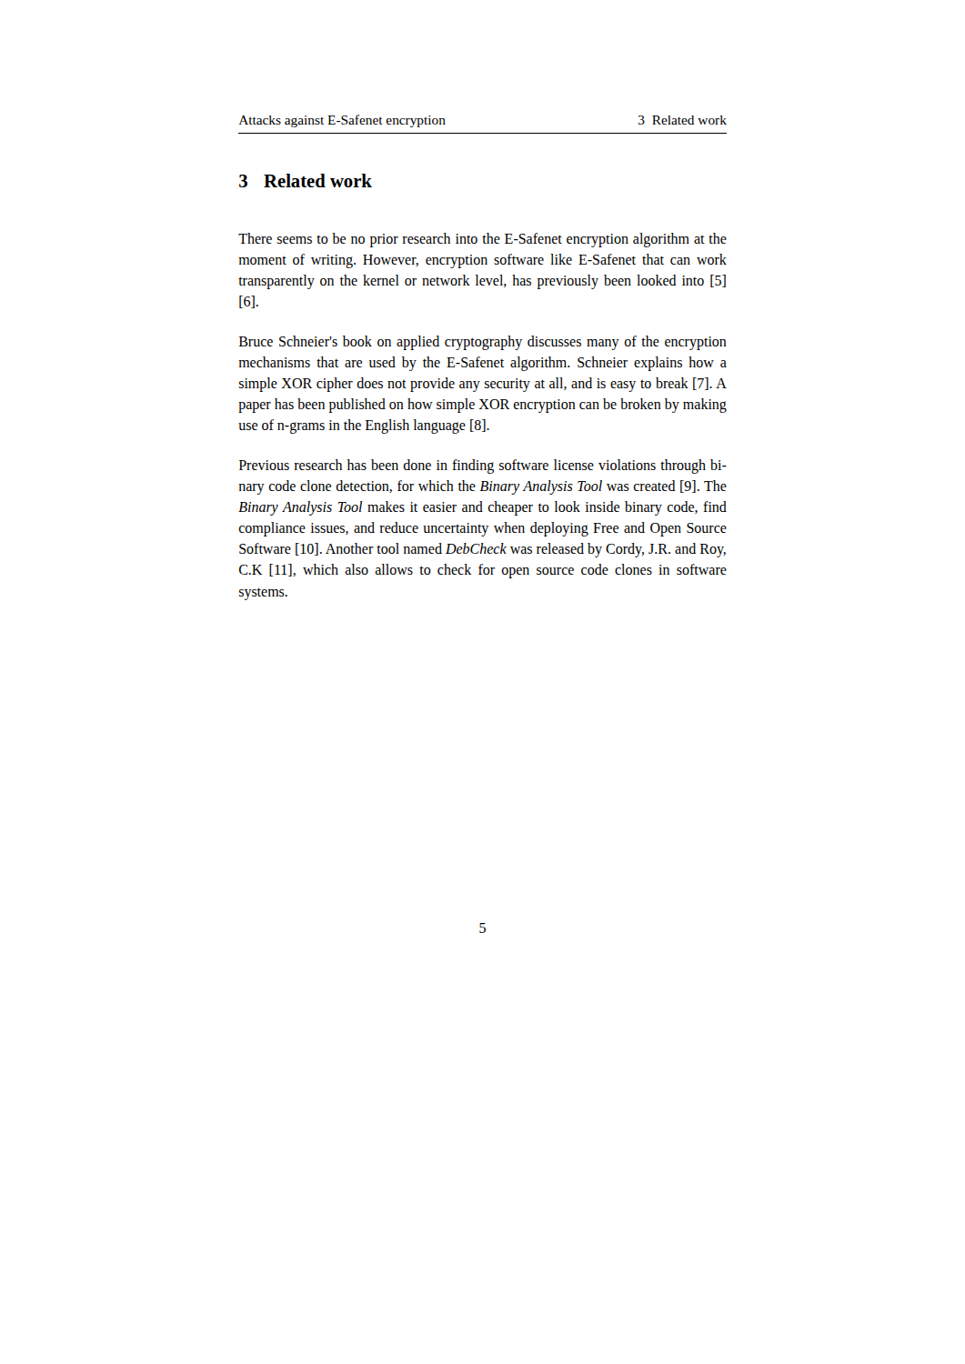Attacks against E-Safenet encryption 3 Related work
3 Related work
There seems to be no prior research into the E-Safenet encryption algorithm at the moment of writing. However, encryption software like E-Safenet that can work transparently on the kernel or network level, has previously been looked into [5] [6].
Bruce Schneier's book on applied cryptography discusses many of the encryption mechanisms that are used by the E-Safenet algorithm. Schneier explains how a simple XOR cipher does not provide any security at all, and is easy to break [7]. A paper has been published on how simple XOR encryption can be broken by making use of n-grams in the English language [8].
Previous research has been done in finding software license violations through binary code clone detection, for which the Binary Analysis Tool was created [9]. The Binary Analysis Tool makes it easier and cheaper to look inside binary code, find compliance issues, and reduce uncertainty when deploying Free and Open Source Software [10]. Another tool named DebCheck was released by Cordy, J.R. and Roy, C.K [11], which also allows to check for open source code clones in software systems.
5